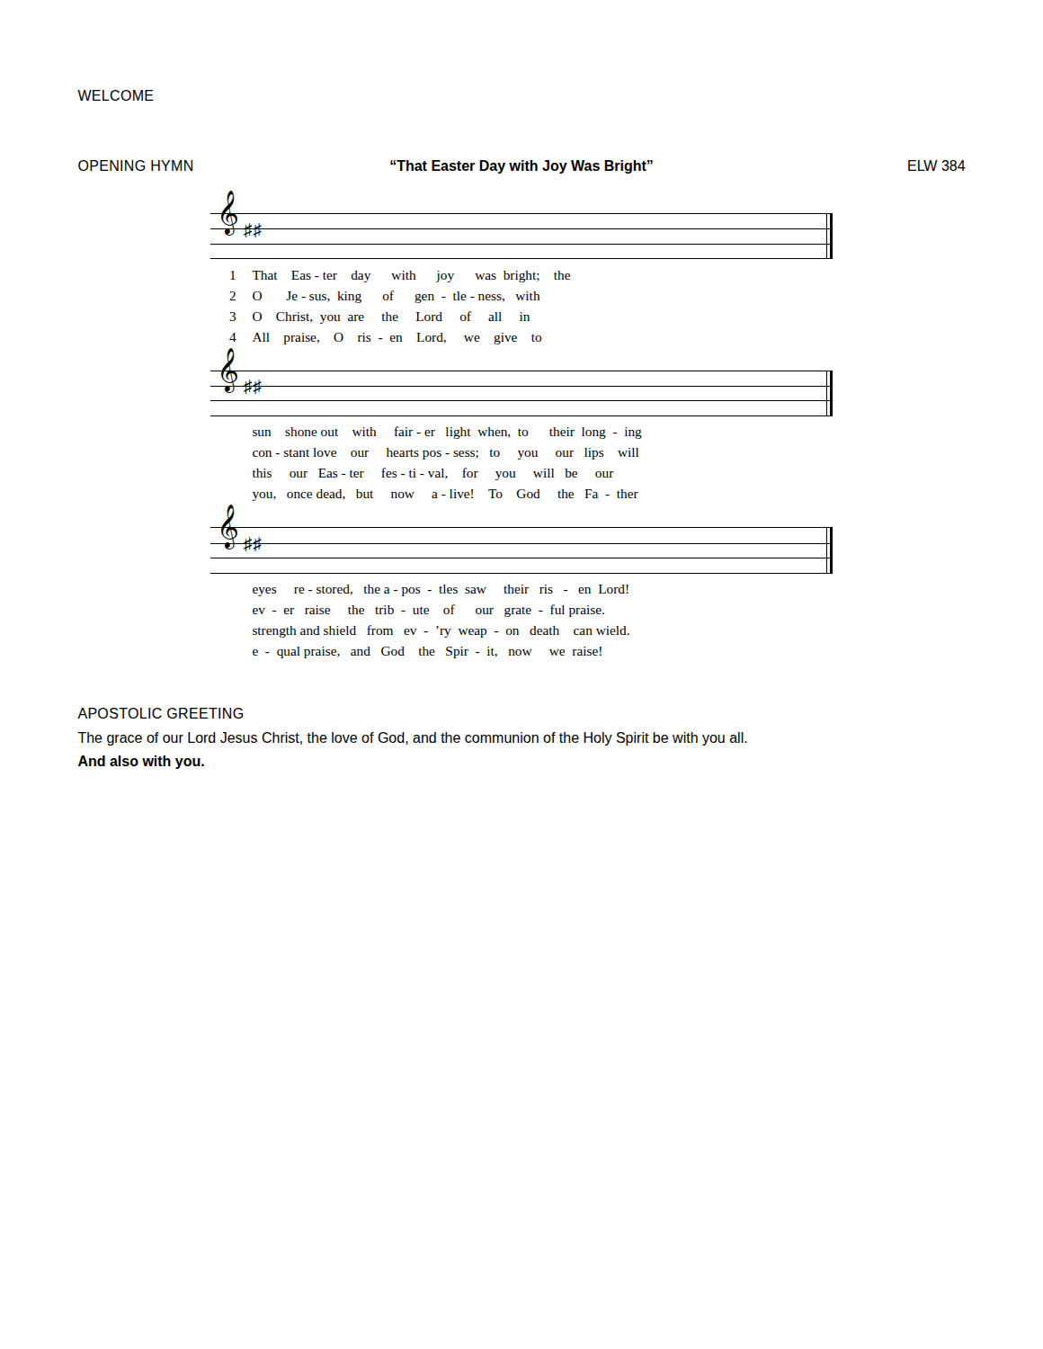WELCOME
OPENING HYMN
“That Easter Day with Joy Was Bright”
ELW 384
𝄞 ♯♯
| 1 | That Eas - ter day with joy was bright; the |
| 2 | O Je - sus, king of gen - tle - ness, with |
| 3 | O Christ, you are the Lord of all in |
| 4 | All praise, O ris - en Lord, we give to |
𝄞 ♯♯
| | sun shone out with fair - er light when, to their long - ing |
| | con - stant love our hearts pos - sess; to you our lips will |
| | this our Eas - ter fes - ti - val, for you will be our |
| | you, once dead, but now a - live! To God the Fa - ther |
𝄞 ♯♯
| | eyes re - stored, the a - pos - tles saw their ris - en Lord! |
| | ev - er raise the trib - ute of our grate - ful praise. |
| | strength and shield from ev - ’ry weap - on death can wield. |
| | e - qual praise, and God the Spir - it, now we raise! |
APOSTOLIC GREETING
The grace of our Lord Jesus Christ, the love of God, and the communion of the Holy Spirit be with you all.
And also with you.